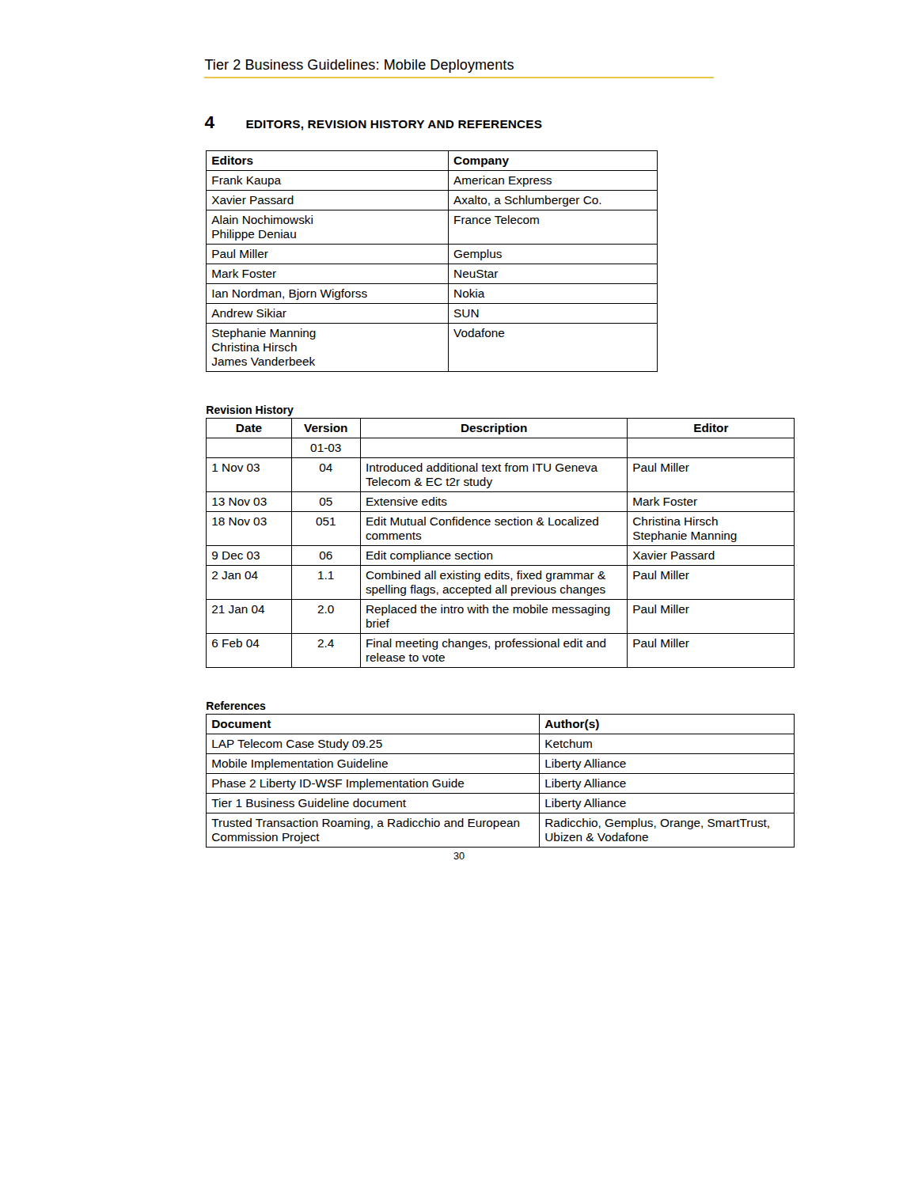Tier 2 Business Guidelines: Mobile Deployments
4 EDITORS, REVISION HISTORY AND REFERENCES
| Editors | Company |
| --- | --- |
| Frank Kaupa | American Express |
| Xavier Passard | Axalto, a Schlumberger Co. |
| Alain Nochimowski Philippe Deniau | France Telecom |
| Paul Miller | Gemplus |
| Mark Foster | NeuStar |
| Ian Nordman, Bjorn Wigforss | Nokia |
| Andrew Sikiar | SUN |
| Stephanie Manning Christina Hirsch James Vanderbeek | Vodafone |
Revision History
| Date | Version | Description | Editor |
| --- | --- | --- | --- |
| | 01-03 | | |
| 1 Nov 03 | 04 | Introduced additional text from ITU Geneva Telecom & EC t2r study | Paul Miller |
| 13 Nov 03 | 05 | Extensive edits | Mark Foster |
| 18 Nov 03 | 051 | Edit Mutual Confidence section & Localized comments | Christina Hirsch Stephanie Manning |
| 9 Dec 03 | 06 | Edit compliance section | Xavier Passard |
| 2 Jan 04 | 1.1 | Combined all existing edits, fixed grammar & spelling flags, accepted all previous changes | Paul Miller |
| 21 Jan 04 | 2.0 | Replaced the intro with the mobile messaging brief | Paul Miller |
| 6 Feb 04 | 2.4 | Final meeting changes, professional edit and release to vote | Paul Miller |
References
| Document | Author(s) |
| --- | --- |
| LAP Telecom Case Study 09.25 | Ketchum |
| Mobile Implementation Guideline | Liberty Alliance |
| Phase 2 Liberty ID-WSF Implementation Guide | Liberty Alliance |
| Tier 1 Business Guideline document | Liberty Alliance |
| Trusted Transaction Roaming, a Radicchio and European Commission Project | Radicchio, Gemplus, Orange, SmartTrust, Ubizen & Vodafone |
30